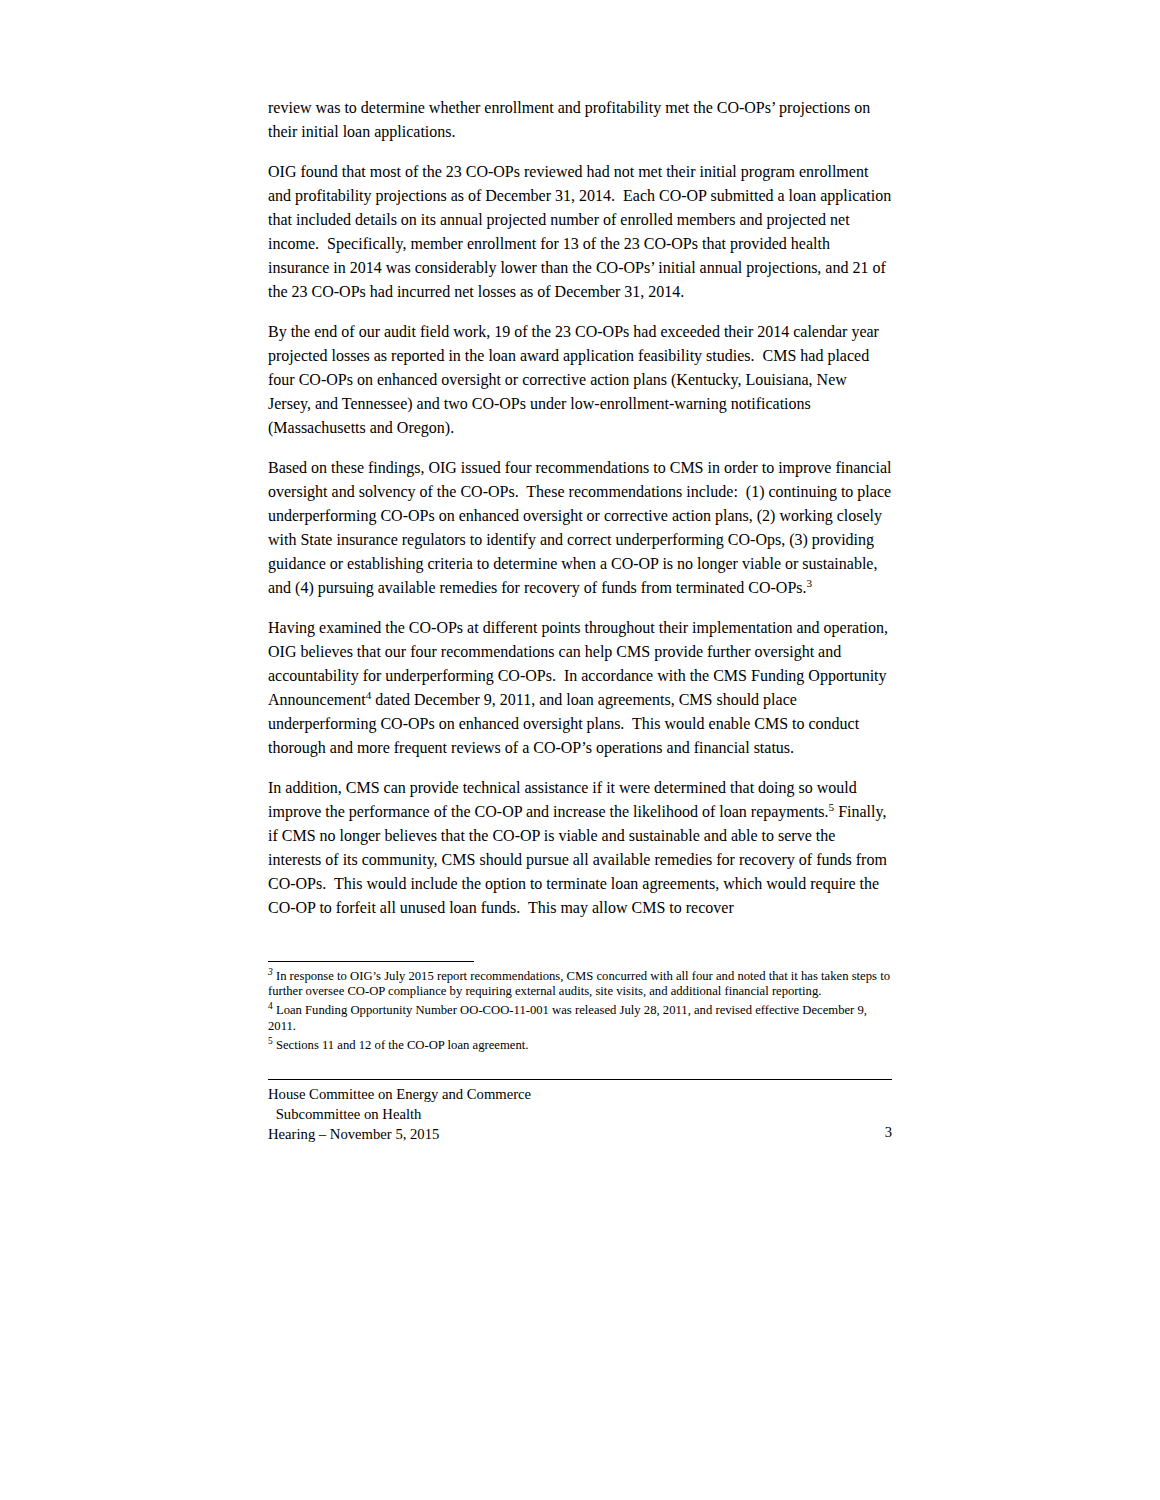review was to determine whether enrollment and profitability met the CO-OPs’ projections on their initial loan applications.
OIG found that most of the 23 CO-OPs reviewed had not met their initial program enrollment and profitability projections as of December 31, 2014. Each CO-OP submitted a loan application that included details on its annual projected number of enrolled members and projected net income. Specifically, member enrollment for 13 of the 23 CO-OPs that provided health insurance in 2014 was considerably lower than the CO-OPs’ initial annual projections, and 21 of the 23 CO-OPs had incurred net losses as of December 31, 2014.
By the end of our audit field work, 19 of the 23 CO-OPs had exceeded their 2014 calendar year projected losses as reported in the loan award application feasibility studies. CMS had placed four CO-OPs on enhanced oversight or corrective action plans (Kentucky, Louisiana, New Jersey, and Tennessee) and two CO-OPs under low-enrollment-warning notifications (Massachusetts and Oregon).
Based on these findings, OIG issued four recommendations to CMS in order to improve financial oversight and solvency of the CO-OPs. These recommendations include: (1) continuing to place underperforming CO-OPs on enhanced oversight or corrective action plans, (2) working closely with State insurance regulators to identify and correct underperforming CO-Ops, (3) providing guidance or establishing criteria to determine when a CO-OP is no longer viable or sustainable, and (4) pursuing available remedies for recovery of funds from terminated CO-OPs.3
Having examined the CO-OPs at different points throughout their implementation and operation, OIG believes that our four recommendations can help CMS provide further oversight and accountability for underperforming CO-OPs. In accordance with the CMS Funding Opportunity Announcement4 dated December 9, 2011, and loan agreements, CMS should place underperforming CO-OPs on enhanced oversight plans. This would enable CMS to conduct thorough and more frequent reviews of a CO-OP’s operations and financial status.
In addition, CMS can provide technical assistance if it were determined that doing so would improve the performance of the CO-OP and increase the likelihood of loan repayments.5 Finally, if CMS no longer believes that the CO-OP is viable and sustainable and able to serve the interests of its community, CMS should pursue all available remedies for recovery of funds from CO-OPs. This would include the option to terminate loan agreements, which would require the CO-OP to forfeit all unused loan funds. This may allow CMS to recover
3 In response to OIG’s July 2015 report recommendations, CMS concurred with all four and noted that it has taken steps to further oversee CO-OP compliance by requiring external audits, site visits, and additional financial reporting.
4 Loan Funding Opportunity Number OO-COO-11-001 was released July 28, 2011, and revised effective December 9, 2011.
5 Sections 11 and 12 of the CO-OP loan agreement.
House Committee on Energy and Commerce
Subcommittee on Health
Hearing – November 5, 2015
3